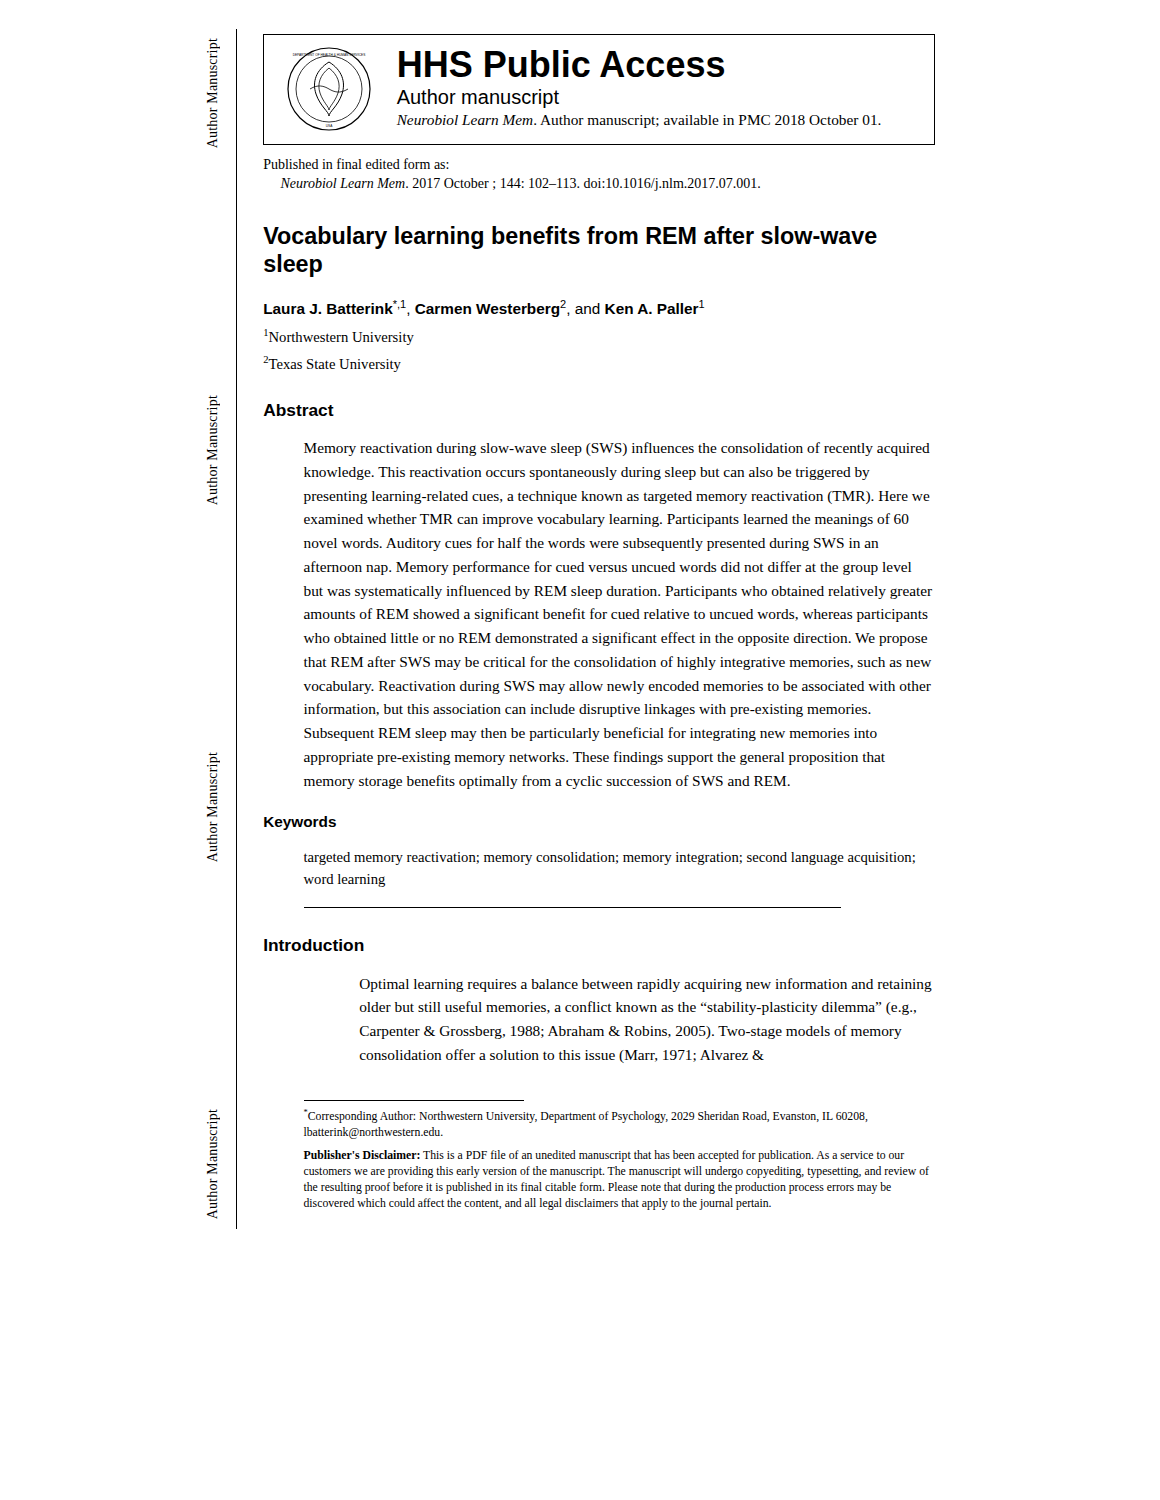Author Manuscript Author Manuscript Author Manuscript Author Manuscript
DEPARTMENT OF HEALTH & HUMAN SERVICES USA
HHS Public Access
Author manuscript
Neurobiol Learn Mem. Author manuscript; available in PMC 2018 October 01.
Published in final edited form as: Neurobiol Learn Mem. 2017 October ; 144: 102–113. doi:10.1016/j.nlm.2017.07.001.
Vocabulary learning benefits from REM after slow-wave sleep
Laura J. Batterink*,1, Carmen Westerberg2, and Ken A. Paller1
1Northwestern University
2Texas State University
Abstract
Memory reactivation during slow-wave sleep (SWS) influences the consolidation of recently acquired knowledge. This reactivation occurs spontaneously during sleep but can also be triggered by presenting learning-related cues, a technique known as targeted memory reactivation (TMR). Here we examined whether TMR can improve vocabulary learning. Participants learned the meanings of 60 novel words. Auditory cues for half the words were subsequently presented during SWS in an afternoon nap. Memory performance for cued versus uncued words did not differ at the group level but was systematically influenced by REM sleep duration. Participants who obtained relatively greater amounts of REM showed a significant benefit for cued relative to uncued words, whereas participants who obtained little or no REM demonstrated a significant effect in the opposite direction. We propose that REM after SWS may be critical for the consolidation of highly integrative memories, such as new vocabulary. Reactivation during SWS may allow newly encoded memories to be associated with other information, but this association can include disruptive linkages with pre-existing memories. Subsequent REM sleep may then be particularly beneficial for integrating new memories into appropriate pre-existing memory networks. These findings support the general proposition that memory storage benefits optimally from a cyclic succession of SWS and REM.
Keywords
targeted memory reactivation; memory consolidation; memory integration; second language acquisition; word learning
Introduction
Optimal learning requires a balance between rapidly acquiring new information and retaining older but still useful memories, a conflict known as the “stability-plasticity dilemma” (e.g., Carpenter & Grossberg, 1988; Abraham & Robins, 2005). Two-stage models of memory consolidation offer a solution to this issue (Marr, 1971; Alvarez &
*Corresponding Author: Northwestern University, Department of Psychology, 2029 Sheridan Road, Evanston, IL 60208, lbatterink@northwestern.edu.
Publisher's Disclaimer: This is a PDF file of an unedited manuscript that has been accepted for publication. As a service to our customers we are providing this early version of the manuscript. The manuscript will undergo copyediting, typesetting, and review of the resulting proof before it is published in its final citable form. Please note that during the production process errors may be discovered which could affect the content, and all legal disclaimers that apply to the journal pertain.